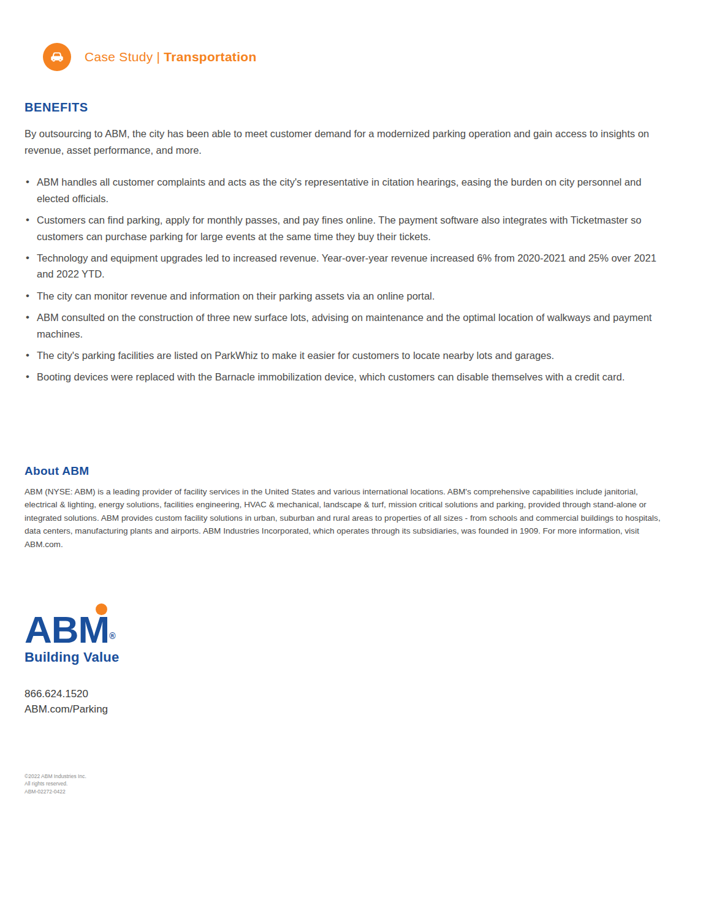Case Study|Transportation
BENEFITS
By outsourcing to ABM, the city has been able to meet customer demand for a modernized parking operation and gain access to insights on revenue, asset performance, and more.
ABM handles all customer complaints and acts as the city's representative in citation hearings, easing the burden on city personnel and elected officials.
Customers can find parking, apply for monthly passes, and pay fines online. The payment software also integrates with Ticketmaster so customers can purchase parking for large events at the same time they buy their tickets.
Technology and equipment upgrades led to increased revenue. Year-over-year revenue increased 6% from 2020-2021 and 25% over 2021 and 2022 YTD.
The city can monitor revenue and information on their parking assets via an online portal.
ABM consulted on the construction of three new surface lots, advising on maintenance and the optimal location of walkways and payment machines.
The city's parking facilities are listed on ParkWhiz to make it easier for customers to locate nearby lots and garages.
Booting devices were replaced with the Barnacle immobilization device, which customers can disable themselves with a credit card.
About ABM
ABM (NYSE: ABM) is a leading provider of facility services in the United States and various international locations. ABM's comprehensive capabilities include janitorial, electrical & lighting, energy solutions, facilities engineering, HVAC & mechanical, landscape & turf, mission critical solutions and parking, provided through stand-alone or integrated solutions. ABM provides custom facility solutions in urban, suburban and rural areas to properties of all sizes - from schools and commercial buildings to hospitals, data centers, manufacturing plants and airports. ABM Industries Incorporated, which operates through its subsidiaries, was founded in 1909. For more information, visit ABM.com.
ABM®
Building Value
866.624.1520
ABM.com/Parking
©2022 ABM Industries Inc.
All rights reserved.
ABM-02272-0422